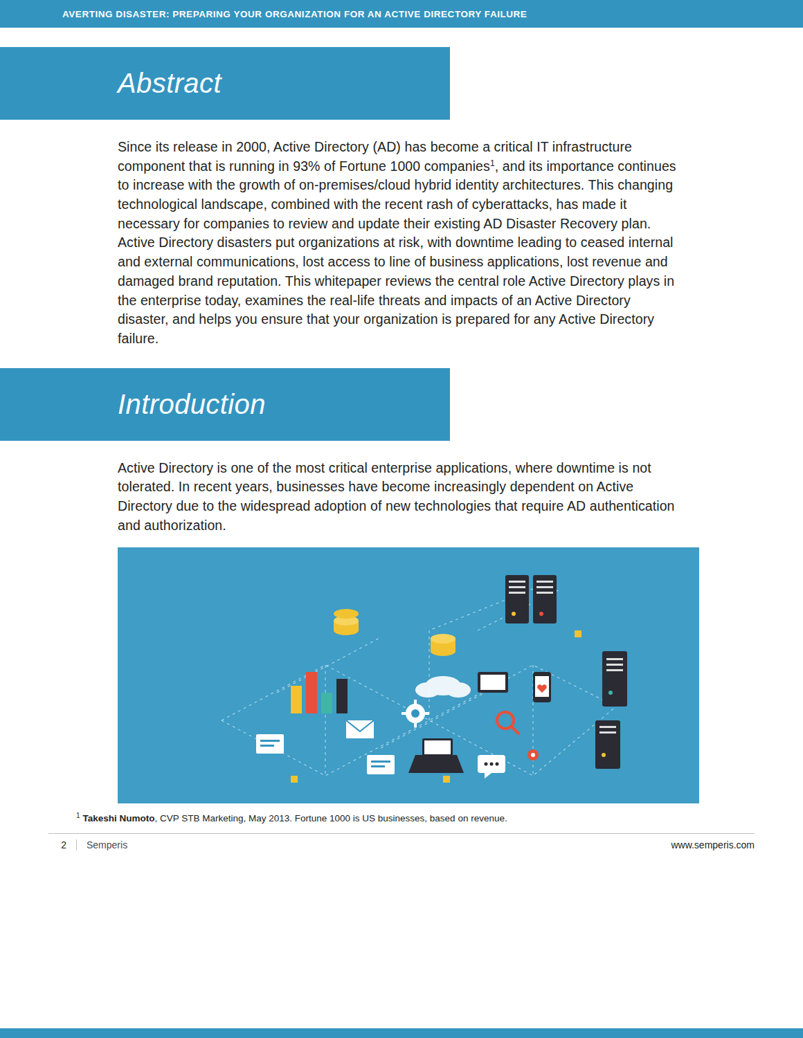Averting Disaster: Preparing Your Organization for an Active Directory Failure
Abstract
Since its release in 2000, Active Directory (AD) has become a critical IT infrastructure component that is running in 93% of Fortune 1000 companies1, and its importance continues to increase with the growth of on-premises/cloud hybrid identity architectures. This changing technological landscape, combined with the recent rash of cyberattacks, has made it necessary for companies to review and update their existing AD Disaster Recovery plan. Active Directory disasters put organizations at risk, with downtime leading to ceased internal and external communications, lost access to line of business applications, lost revenue and damaged brand reputation. This whitepaper reviews the central role Active Directory plays in the enterprise today, examines the real-life threats and impacts of an Active Directory disaster, and helps you ensure that your organization is prepared for any Active Directory failure.
Introduction
Active Directory is one of the most critical enterprise applications, where downtime is not tolerated. In recent years, businesses have become increasingly dependent on Active Directory due to the widespread adoption of new technologies that require AD authentication and authorization.
1 Takeshi Numoto, CVP STB Marketing, May 2013. Fortune 1000 is US businesses, based on revenue.
2 Semperis www.semperis.com